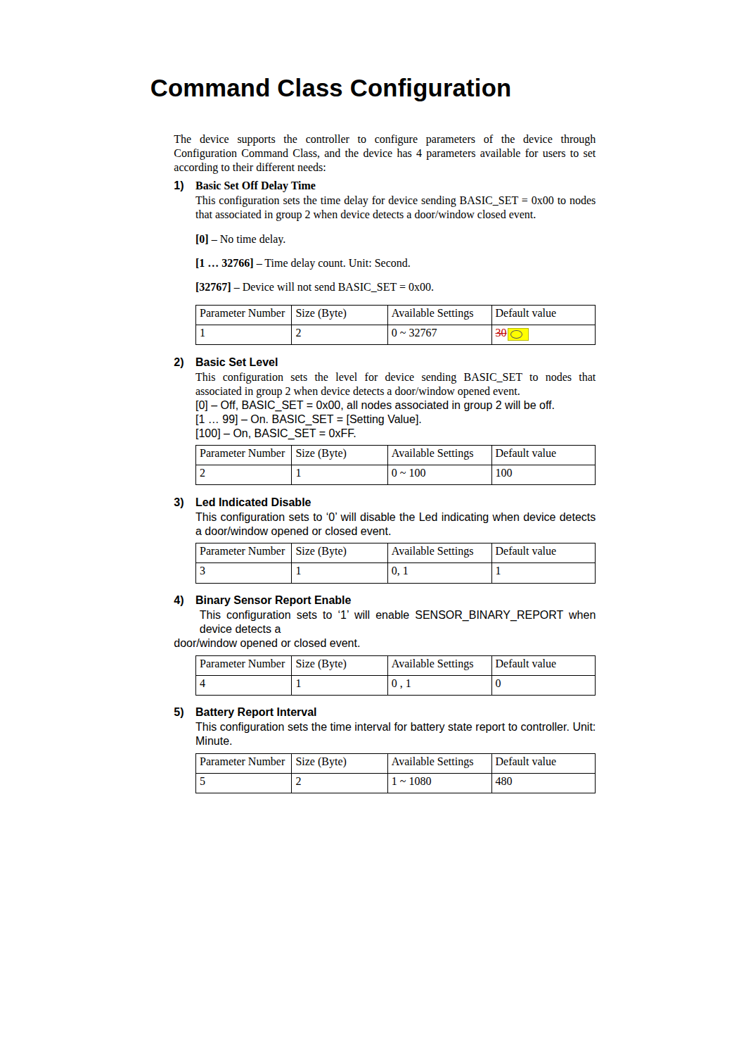Command Class Configuration
The device supports the controller to configure parameters of the device through Configuration Command Class, and the device has 4 parameters available for users to set according to their different needs:
Basic Set Off Delay Time
This configuration sets the time delay for device sending BASIC_SET = 0x00 to nodes that associated in group 2 when device detects a door/window closed event.
[0] – No time delay.
[1 … 32766] – Time delay count. Unit: Second.
[32767] – Device will not send BASIC_SET = 0x00.
| Parameter Number | Size (Byte) | Available Settings | Default value |
| 1 | 2 | 0 ~ 32767 | 30 |
Basic Set Level
This configuration sets the level for device sending BASIC_SET to nodes that associated in group 2 when device detects a door/window opened event.
[0] – Off, BASIC_SET = 0x00, all nodes associated in group 2 will be off.
[1 … 99] – On. BASIC_SET = [Setting Value].
[100] – On, BASIC_SET = 0xFF.
| Parameter Number | Size (Byte) | Available Settings | Default value |
| 2 | 1 | 0 ~ 100 | 100 |
Led Indicated Disable
This configuration sets to ‘0’ will disable the Led indicating when device detects a door/window opened or closed event.
| Parameter Number | Size (Byte) | Available Settings | Default value |
| 3 | 1 | 0, 1 | 1 |
Binary Sensor Report Enable
This configuration sets to ‘1’ will enable SENSOR_BINARY_REPORT when device detects a
door/window opened or closed event.
| Parameter Number | Size (Byte) | Available Settings | Default value |
| 4 | 1 | 0 , 1 | 0 |
Battery Report Interval
This configuration sets the time interval for battery state report to controller. Unit: Minute.
| Parameter Number | Size (Byte) | Available Settings | Default value |
| 5 | 2 | 1 ~ 1080 | 480 |